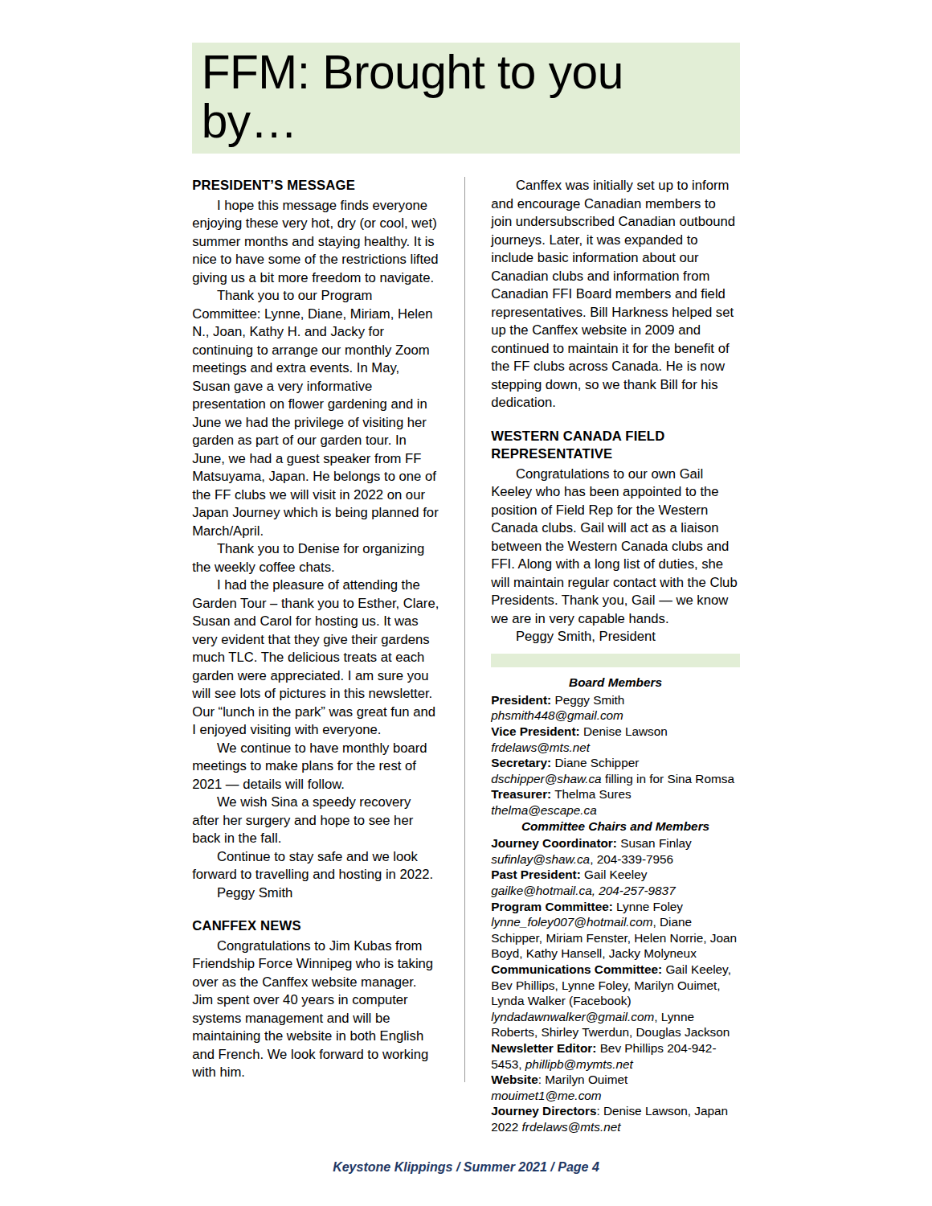FFM: Brought to you by…
PRESIDENT’S MESSAGE
I hope this message finds everyone enjoying these very hot, dry (or cool, wet) summer months and staying healthy. It is nice to have some of the restrictions lifted giving us a bit more freedom to navigate.
Thank you to our Program Committee: Lynne, Diane, Miriam, Helen N., Joan, Kathy H. and Jacky for continuing to arrange our monthly Zoom meetings and extra events. In May, Susan gave a very informative presentation on flower gardening and in June we had the privilege of visiting her garden as part of our garden tour. In June, we had a guest speaker from FF Matsuyama, Japan. He belongs to one of the FF clubs we will visit in 2022 on our Japan Journey which is being planned for March/April.
Thank you to Denise for organizing the weekly coffee chats.
I had the pleasure of attending the Garden Tour – thank you to Esther, Clare, Susan and Carol for hosting us. It was very evident that they give their gardens much TLC. The delicious treats at each garden were appreciated. I am sure you will see lots of pictures in this newsletter. Our “lunch in the park” was great fun and I enjoyed visiting with everyone.
We continue to have monthly board meetings to make plans for the rest of 2021 — details will follow.
We wish Sina a speedy recovery after her surgery and hope to see her back in the fall.
Continue to stay safe and we look forward to travelling and hosting in 2022.
Peggy Smith
CANFFEX NEWS
Congratulations to Jim Kubas from Friendship Force Winnipeg who is taking over as the Canffex website manager. Jim spent over 40 years in computer systems management and will be maintaining the website in both English and French. We look forward to working with him.
Canffex was initially set up to inform and encourage Canadian members to join undersubscribed Canadian outbound journeys. Later, it was expanded to include basic information about our Canadian clubs and information from Canadian FFI Board members and field representatives. Bill Harkness helped set up the Canffex website in 2009 and continued to maintain it for the benefit of the FF clubs across Canada. He is now stepping down, so we thank Bill for his dedication.
WESTERN CANADA FIELD REPRESENTATIVE
Congratulations to our own Gail Keeley who has been appointed to the position of Field Rep for the Western Canada clubs. Gail will act as a liaison between the Western Canada clubs and FFI. Along with a long list of duties, she will maintain regular contact with the Club Presidents. Thank you, Gail — we know we are in very capable hands.
Peggy Smith, President
Board Members
President: Peggy Smith phsmith448@gmail.com
Vice President: Denise Lawson frdelaws@mts.net
Secretary: Diane Schipper dschipper@shaw.ca filling in for Sina Romsa
Treasurer: Thelma Sures thelma@escape.ca
Committee Chairs and Members
Journey Coordinator: Susan Finlay sufinlay@shaw.ca, 204-339-7956
Past President: Gail Keeley gailke@hotmail.ca, 204-257-9837
Program Committee: Lynne Foley lynne_foley007@hotmail.com, Diane Schipper, Miriam Fenster, Helen Norrie, Joan Boyd, Kathy Hansell, Jacky Molyneux
Communications Committee: Gail Keeley, Bev Phillips, Lynne Foley, Marilyn Ouimet, Lynda Walker (Facebook) lyndadawnwalker@gmail.com, Lynne Roberts, Shirley Twerdun, Douglas Jackson
Newsletter Editor: Bev Phillips 204-942-5453, phillipb@mymts.net
Website: Marilyn Ouimet mouimet1@me.com
Journey Directors: Denise Lawson, Japan 2022 frdelaws@mts.net
Keystone Klippings / Summer 2021 / Page 4